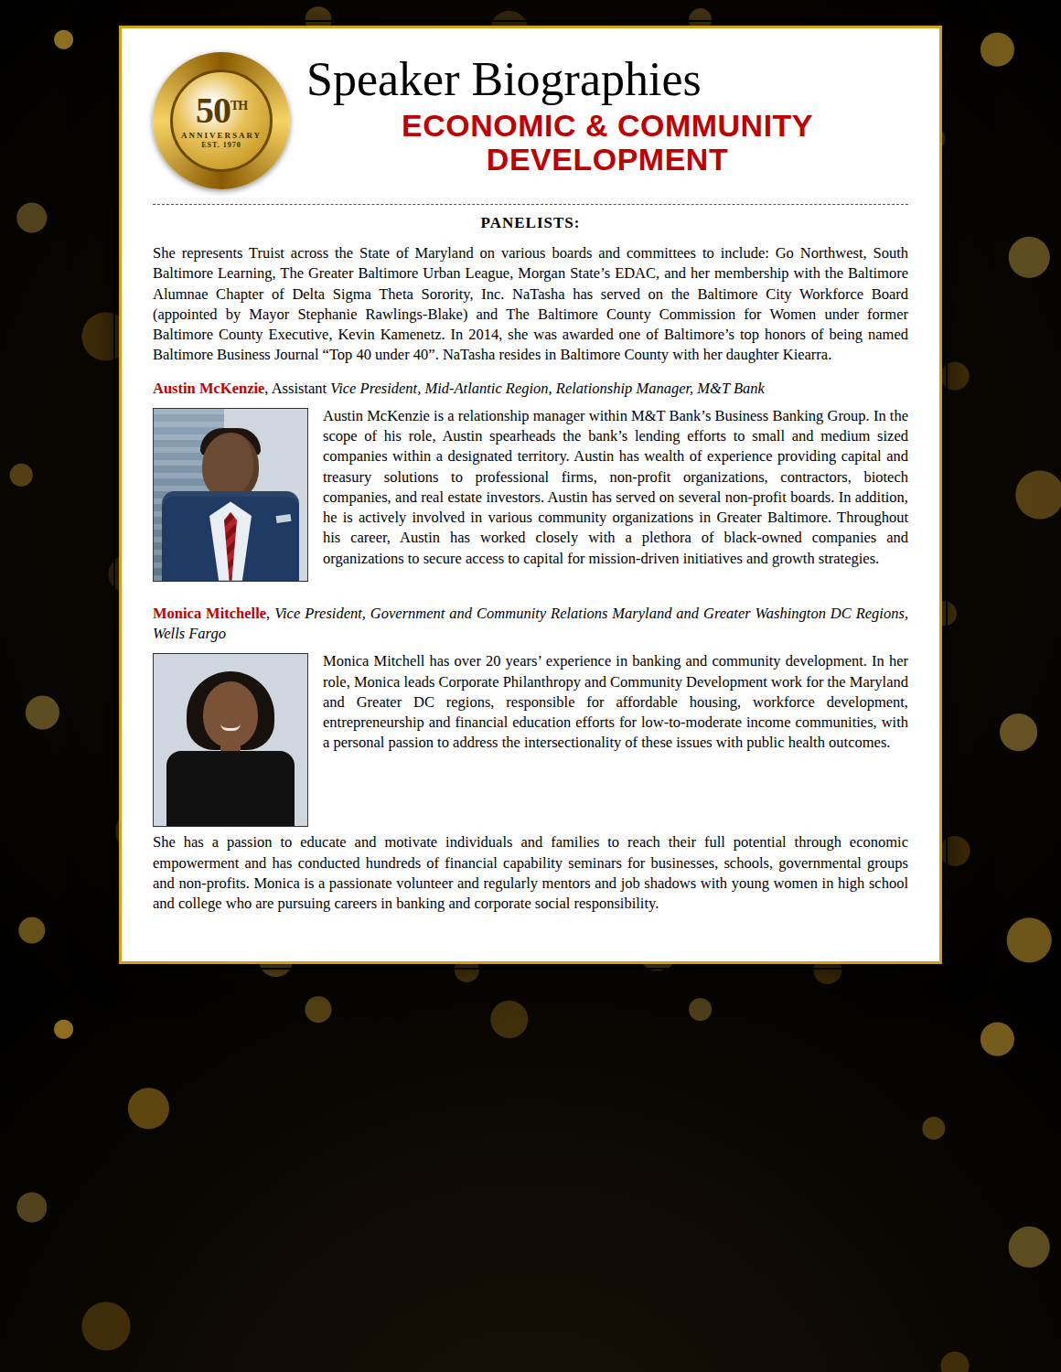50TH
ANNIVERSARY
EST. 1970
Speaker Biographies
ECONOMIC & COMMUNITY
DEVELOPMENT
PANELISTS:
She represents Truist across the State of Maryland on various boards and committees to include: Go Northwest, South Baltimore Learning, The Greater Baltimore Urban League, Morgan State’s EDAC, and her membership with the Baltimore Alumnae Chapter of Delta Sigma Theta Sorority, Inc. NaTasha has served on the Baltimore City Workforce Board (appointed by Mayor Stephanie Rawlings-Blake) and The Baltimore County Commission for Women under former Baltimore County Executive, Kevin Kamenetz. In 2014, she was awarded one of Baltimore’s top honors of being named Baltimore Business Journal “Top 40 under 40”. NaTasha resides in Baltimore County with her daughter Kiearra.
Austin McKenzie, Assistant Vice President, Mid-Atlantic Region, Relationship Manager, M&T Bank
Austin McKenzie is a relationship manager within M&T Bank’s Business Banking Group. In the scope of his role, Austin spearheads the bank’s lending efforts to small and medium sized companies within a designated territory. Austin has wealth of experience providing capital and treasury solutions to professional firms, non-profit organizations, contractors, biotech companies, and real estate investors. Austin has served on several non-profit boards. In addition, he is actively involved in various community organizations in Greater Baltimore. Throughout his career, Austin has worked closely with a plethora of black-owned companies and organizations to secure access to capital for mission-driven initiatives and growth strategies.
Monica Mitchelle, Vice President, Government and Community Relations Maryland and Greater Washington DC Regions, Wells Fargo
Monica Mitchell has over 20 years’ experience in banking and community development. In her role, Monica leads Corporate Philanthropy and Community Development work for the Maryland and Greater DC regions, responsible for affordable housing, workforce development, entrepreneurship and financial education efforts for low-to-moderate income communities, with a personal passion to address the intersectionality of these issues with public health outcomes.
She has a passion to educate and motivate individuals and families to reach their full potential through economic empowerment and has conducted hundreds of financial capability seminars for businesses, schools, governmental groups and non-profits. Monica is a passionate volunteer and regularly mentors and job shadows with young women in high school and college who are pursuing careers in banking and corporate social responsibility.